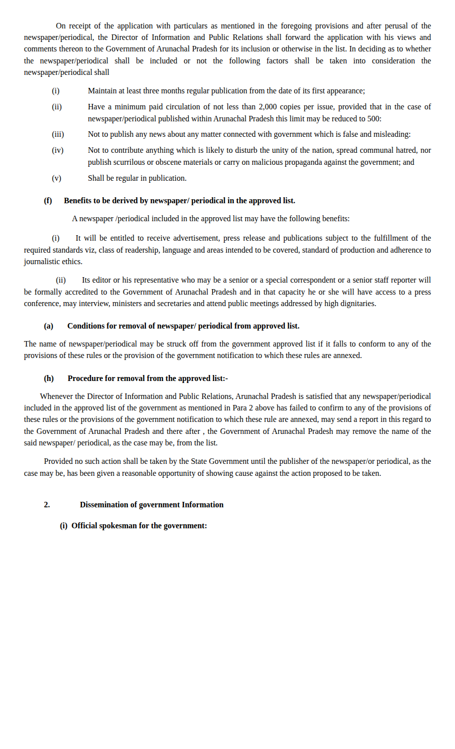On receipt of the application with particulars as mentioned in the foregoing provisions and after perusal of the newspaper/periodical, the Director of Information and Public Relations shall forward the application with his views and comments thereon to the Government of Arunachal Pradesh for its inclusion or otherwise in the list. In deciding as to whether the newspaper/periodical shall be included or not the following factors shall be taken into consideration the newspaper/periodical shall
(i) Maintain at least three months regular publication from the date of its first appearance;
(ii) Have a minimum paid circulation of not less than 2,000 copies per issue, provided that in the case of newspaper/periodical published within Arunachal Pradesh this limit may be reduced to 500:
(iii) Not to publish any news about any matter connected with government which is false and misleading:
(iv) Not to contribute anything which is likely to disturb the unity of the nation, spread communal hatred, nor publish scurrilous or obscene materials or carry on malicious propaganda against the government; and
(v) Shall be regular in publication.
(f) Benefits to be derived by newspaper/ periodical in the approved list.
A newspaper /periodical included in the approved list may have the following benefits:
(i) It will be entitled to receive advertisement, press release and publications subject to the fulfillment of the required standards viz, class of readership, language and areas intended to be covered, standard of production and adherence to journalistic ethics.
(ii) Its editor or his representative who may be a senior or a special correspondent or a senior staff reporter will be formally accredited to the Government of Arunachal Pradesh and in that capacity he or she will have access to a press conference, may interview, ministers and secretaries and attend public meetings addressed by high dignitaries.
(a) Conditions for removal of newspaper/ periodical from approved list.
The name of newspaper/periodical may be struck off from the government approved list if it falls to conform to any of the provisions of these rules or the provision of the government notification to which these rules are annexed.
(h) Procedure for removal from the approved list:-
Whenever the Director of Information and Public Relations, Arunachal Pradesh is satisfied that any newspaper/periodical included in the approved list of the government as mentioned in Para 2 above has failed to confirm to any of the provisions of these rules or the provisions of the government notification to which these rule are annexed, may send a report in this regard to the Government of Arunachal Pradesh and there after , the Government of Arunachal Pradesh may remove the name of the said newspaper/ periodical, as the case may be, from the list.
Provided no such action shall be taken by the State Government until the publisher of the newspaper/or periodical, as the case may be, has been given a reasonable opportunity of showing cause against the action proposed to be taken.
2. Dissemination of government Information
(i) Official spokesman for the government: